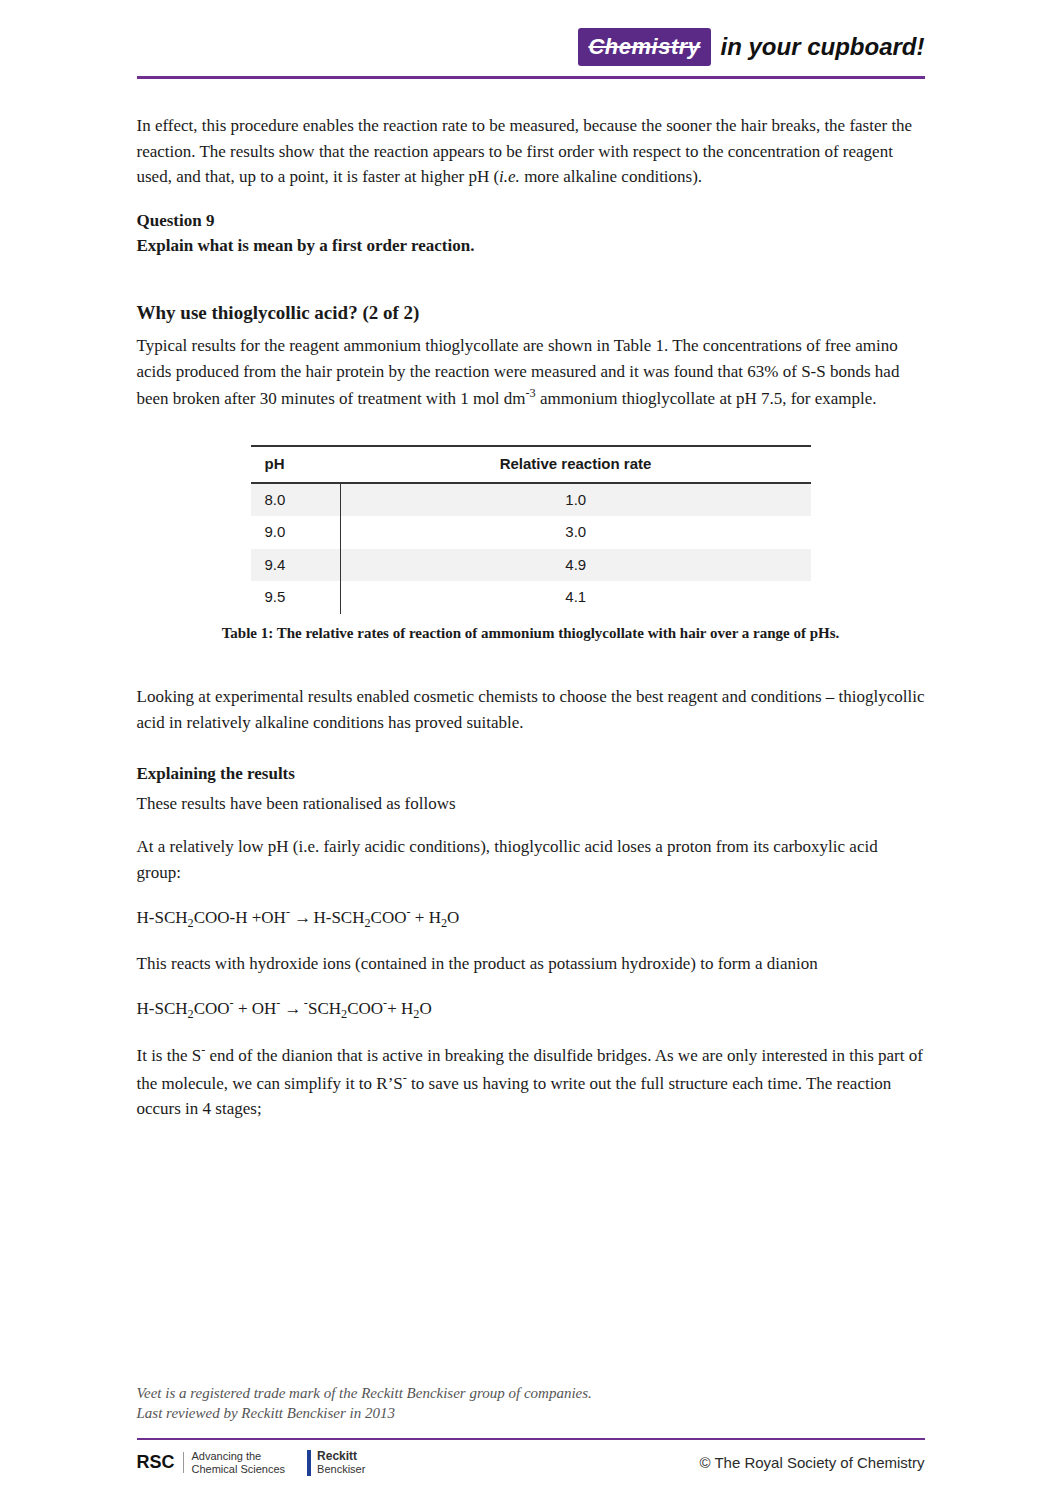Chemistry in your cupboard!
In effect, this procedure enables the reaction rate to be measured, because the sooner the hair breaks, the faster the reaction. The results show that the reaction appears to be first order with respect to the concentration of reagent used, and that, up to a point, it is faster at higher pH (i.e. more alkaline conditions).
Question 9
Explain what is mean by a first order reaction.
Why use thioglycollic acid? (2 of 2)
Typical results for the reagent ammonium thioglycollate are shown in Table 1. The concentrations of free amino acids produced from the hair protein by the reaction were measured and it was found that 63% of S-S bonds had been broken after 30 minutes of treatment with 1 mol dm-3 ammonium thioglycollate at pH 7.5, for example.
| pH | Relative reaction rate |
| --- | --- |
| 8.0 | 1.0 |
| 9.0 | 3.0 |
| 9.4 | 4.9 |
| 9.5 | 4.1 |
Table 1: The relative rates of reaction of ammonium thioglycollate with hair over a range of pHs.
Looking at experimental results enabled cosmetic chemists to choose the best reagent and conditions – thioglycollic acid in relatively alkaline conditions has proved suitable.
Explaining the results
These results have been rationalised as follows
At a relatively low pH (i.e. fairly acidic conditions), thioglycollic acid loses a proton from its carboxylic acid group:
H-SCH2COO-H +OH- → H-SCH2COO- + H2O
This reacts with hydroxide ions (contained in the product as potassium hydroxide) to form a dianion
H-SCH2COO- + OH- → -SCH2COO-+ H2O
It is the S- end of the dianion that is active in breaking the disulfide bridges. As we are only interested in this part of the molecule, we can simplify it to R’S- to save us having to write out the full structure each time. The reaction occurs in 4 stages;
Veet is a registered trade mark of the Reckitt Benckiser group of companies.
Last reviewed by Reckitt Benckiser in 2013
RSC Advancing the
Chemical Sciences
Reckitt Benckiser
© The Royal Society of Chemistry